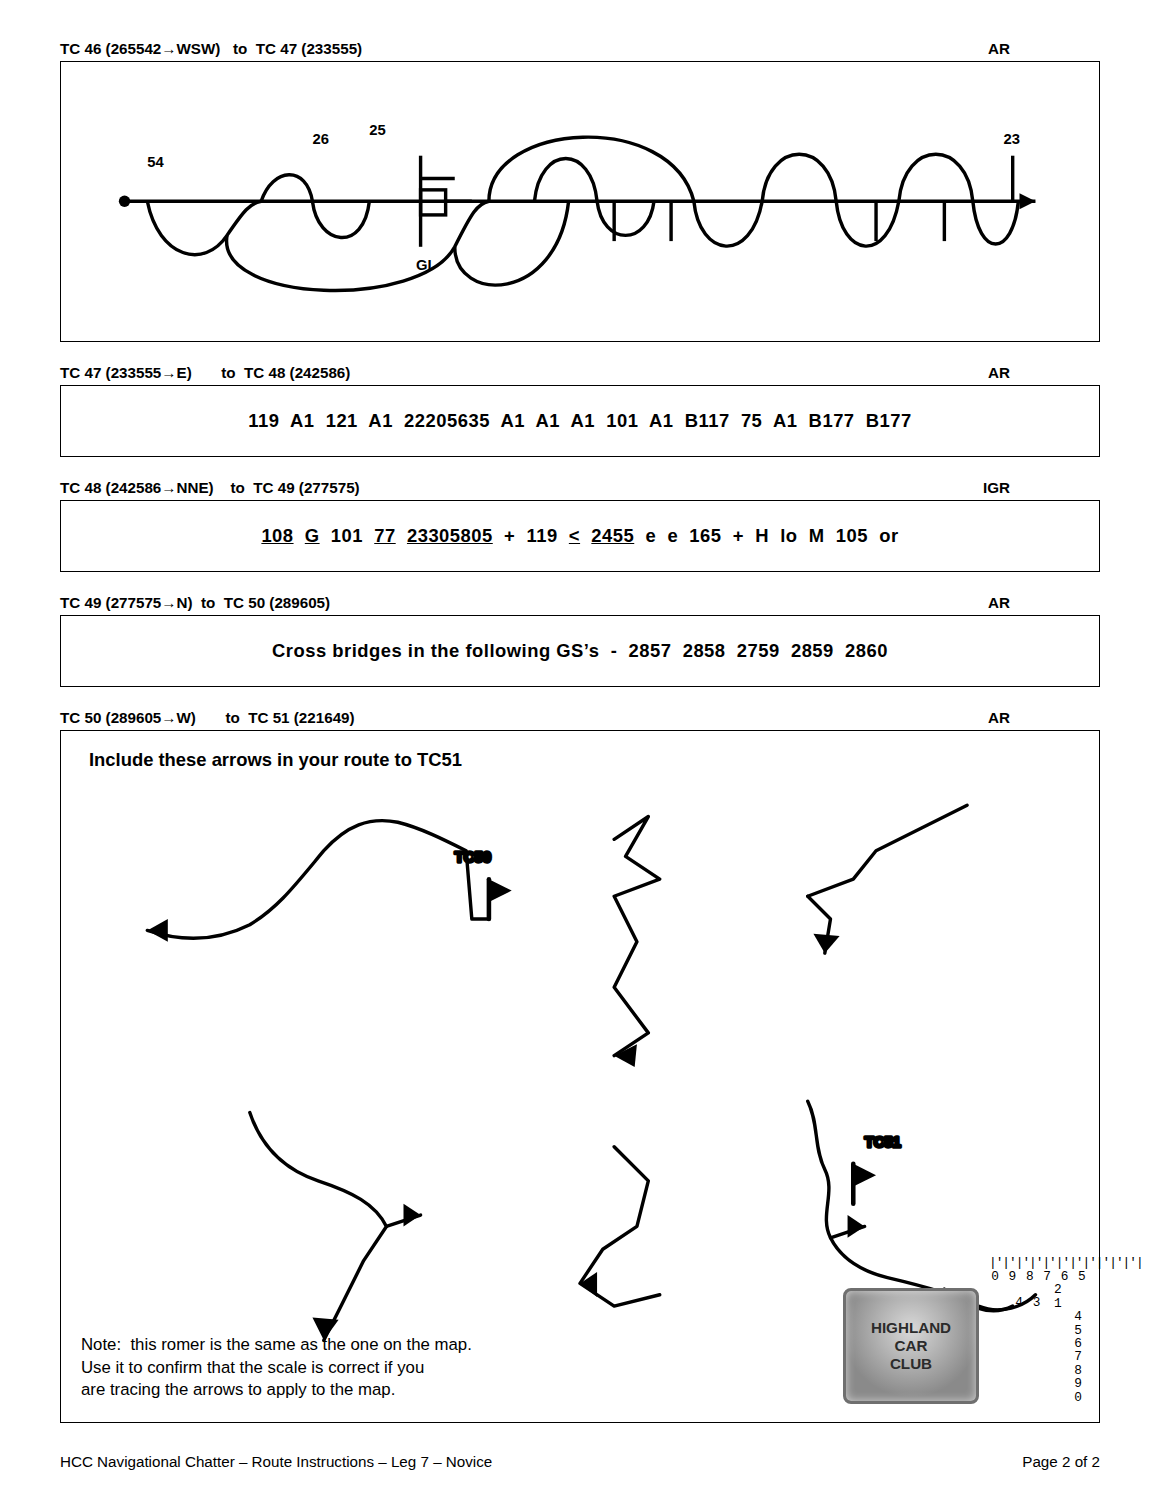TC 46 (265542→WSW) to TC 47 (233555) AR
GI 54 26 25 23
TC 47 (233555→E) to TC 48 (242586) AR
119 A1 121 A1 22205635 A1 A1 A1 101 A1 B117 75 A1 B177 B177
TC 48 (242586→NNE) to TC 49 (277575) IGR
108 G 101 77 23305805 + 119 < 2455 e e 165 + H lo M 105 or
TC 49 (277575→N) to TC 50 (289605) AR
Cross bridges in the following GS’s - 2857 2858 2759 2859 2860
TC 50 (289605→W) to TC 51 (221649) AR
Include these arrows in your route to TC51
TC50 TC51
Note: this romer is the same as the one on the map.
Use it to confirm that the scale is correct if you
are tracing the arrows to apply to the map.
HIGHLAND
CAR
CLUB
|'|'|'|'|'|'|'|'|'|'|'|
0 9 8 7 6 5 4 3 2
1
4
5
6
7
8
9
0
HCC Navigational Chatter – Route Instructions – Leg 7 – Novice Page 2 of 2